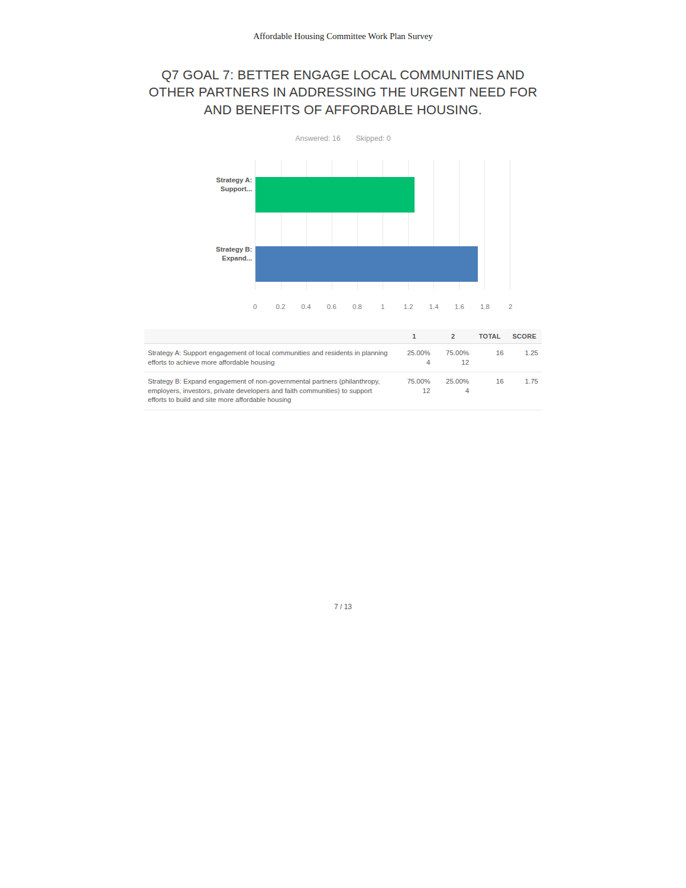Affordable Housing Committee Work Plan Survey
Q7 GOAL 7: BETTER ENGAGE LOCAL COMMUNITIES AND OTHER PARTNERS IN ADDRESSING THE URGENT NEED FOR AND BENEFITS OF AFFORDABLE HOUSING.
Answered: 16 Skipped: 0
Strategy A:
Support...
Strategy B:
Expand...
0 0.2 0.4 0.6 0.8 1 1.2 1.4 1.6 1.8 2
| | 1 | 2 | TOTAL | SCORE |
| --- | --- | --- | --- | --- |
| Strategy A: Support engagement of local communities and residents in planning efforts to achieve more affordable housing | 25.00% 4 | 75.00% 12 | 16 | 1.25 |
| Strategy B: Expand engagement of non-governmental partners (philanthropy, employers, investors, private developers and faith communities) to support efforts to build and site more affordable housing | 75.00% 12 | 25.00% 4 | 16 | 1.75 |
7 / 13